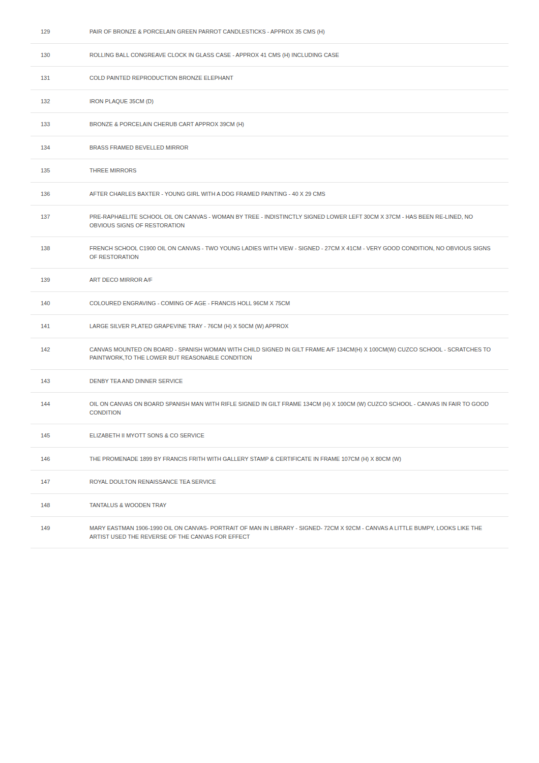| 129 | PAIR OF BRONZE & PORCELAIN GREEN PARROT CANDLESTICKS - APPROX 35 CMS (H) |
| 130 | ROLLING BALL CONGREAVE CLOCK IN GLASS CASE - APPROX 41 CMS (H) INCLUDING CASE |
| 131 | COLD PAINTED REPRODUCTION BRONZE ELEPHANT |
| 132 | IRON PLAQUE 35CM (D) |
| 133 | BRONZE & PORCELAIN CHERUB CART APPROX 39CM (H) |
| 134 | BRASS FRAMED BEVELLED MIRROR |
| 135 | THREE MIRRORS |
| 136 | AFTER CHARLES BAXTER - YOUNG GIRL WITH A DOG FRAMED PAINTING - 40 X 29 CMS |
| 137 | PRE-RAPHAELITE SCHOOL OIL ON CANVAS - WOMAN BY TREE - INDISTINCTLY SIGNED LOWER LEFT 30CM X 37CM - HAS BEEN RE-LINED, NO OBVIOUS SIGNS OF RESTORATION |
| 138 | FRENCH SCHOOL C1900 OIL ON CANVAS - TWO YOUNG LADIES WITH VIEW - SIGNED - 27CM X 41CM - VERY GOOD CONDITION, NO OBVIOUS SIGNS OF RESTORATION |
| 139 | ART DECO MIRROR A/F |
| 140 | COLOURED ENGRAVING - COMING OF AGE - FRANCIS HOLL 96CM X 75CM |
| 141 | LARGE SILVER PLATED GRAPEVINE TRAY - 76CM (H) X 50CM (W) APPROX |
| 142 | CANVAS MOUNTED ON BOARD - SPANISH WOMAN WITH CHILD SIGNED IN GILT FRAME A/F 134CM(H) X 100CM(W) CUZCO SCHOOL - SCRATCHES TO PAINTWORK,TO THE LOWER BUT REASONABLE CONDITION |
| 143 | DENBY TEA AND DINNER SERVICE |
| 144 | OIL ON CANVAS ON BOARD SPANISH MAN WITH RIFLE SIGNED IN GILT FRAME 134CM (H) X 100CM (W) CUZCO SCHOOL - CANVAS IN FAIR TO GOOD CONDITION |
| 145 | ELIZABETH II MYOTT SONS & CO SERVICE |
| 146 | THE PROMENADE 1899 BY FRANCIS FRITH WITH GALLERY STAMP & CERTIFICATE IN FRAME 107CM (H) X 80CM (W) |
| 147 | ROYAL DOULTON RENAISSANCE TEA SERVICE |
| 148 | TANTALUS & WOODEN TRAY |
| 149 | MARY EASTMAN 1906-1990 OIL ON CANVAS- PORTRAIT OF MAN IN LIBRARY - SIGNED- 72CM X 92CM - CANVAS A LITTLE BUMPY, LOOKS LIKE THE ARTIST USED THE REVERSE OF THE CANVAS FOR EFFECT |